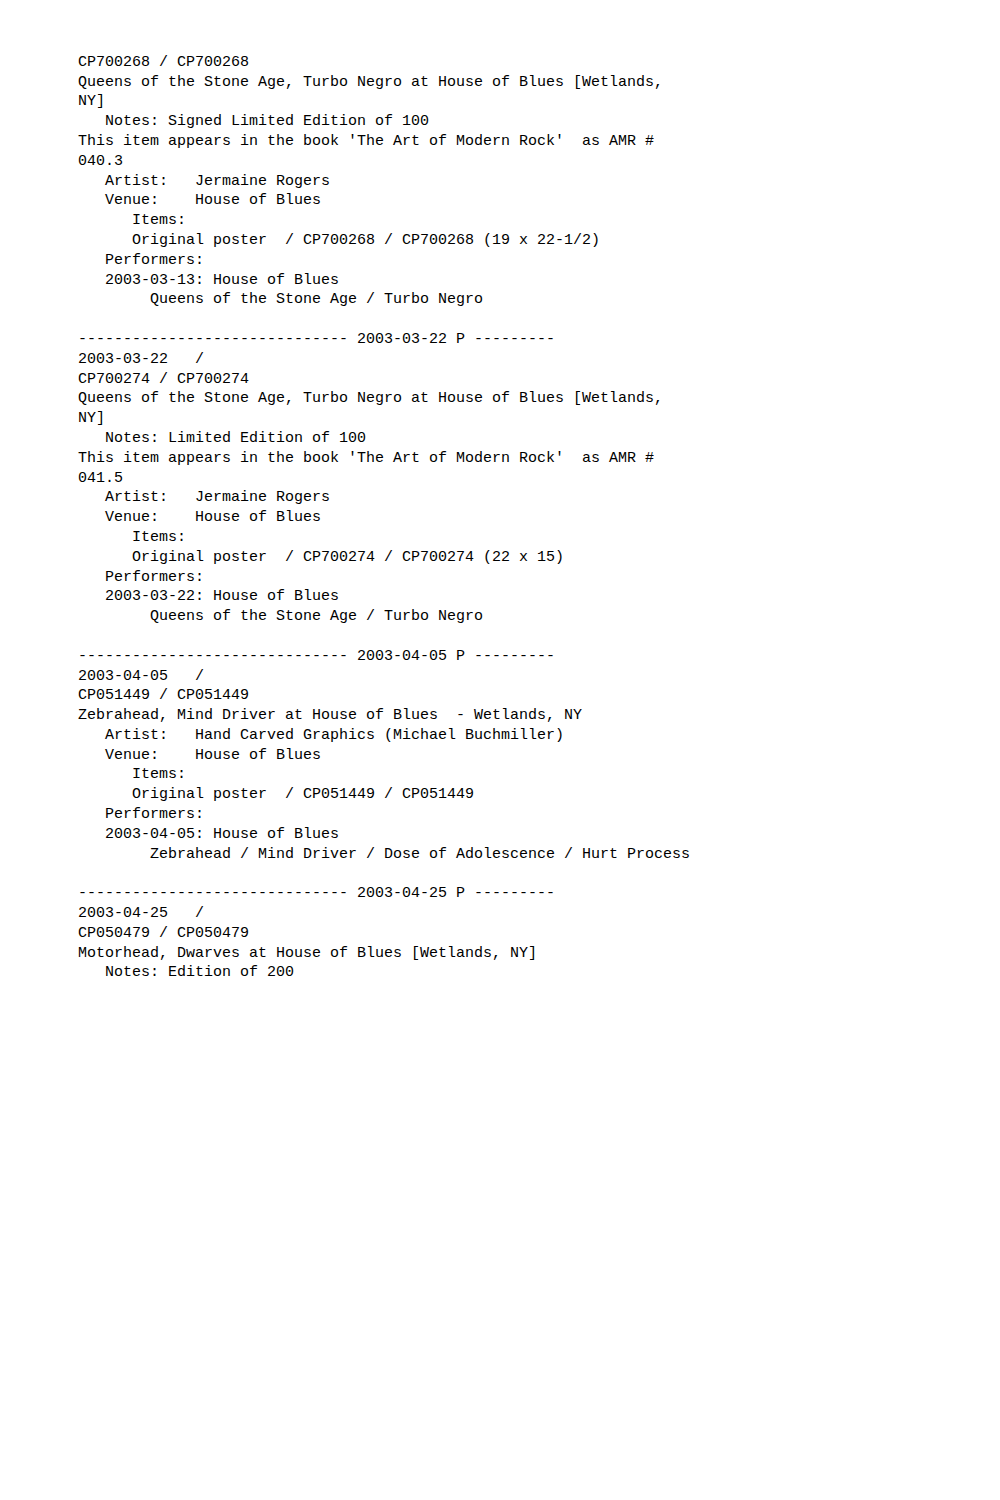CP700268 / CP700268
Queens of the Stone Age, Turbo Negro at House of Blues [Wetlands, 
NY]
   Notes: Signed Limited Edition of 100
This item appears in the book 'The Art of Modern Rock'  as AMR # 
040.3
   Artist:   Jermaine Rogers
   Venue:    House of Blues
      Items:
      Original poster  / CP700268 / CP700268 (19 x 22-1/2)
   Performers:
   2003-03-13: House of Blues
        Queens of the Stone Age / Turbo Negro

------------------------------ 2003-03-22 P ---------
2003-03-22   / 
CP700274 / CP700274
Queens of the Stone Age, Turbo Negro at House of Blues [Wetlands, 
NY]
   Notes: Limited Edition of 100
This item appears in the book 'The Art of Modern Rock'  as AMR # 
041.5
   Artist:   Jermaine Rogers
   Venue:    House of Blues
      Items:
      Original poster  / CP700274 / CP700274 (22 x 15)
   Performers:
   2003-03-22: House of Blues
        Queens of the Stone Age / Turbo Negro

------------------------------ 2003-04-05 P ---------
2003-04-05   / 
CP051449 / CP051449
Zebrahead, Mind Driver at House of Blues  - Wetlands, NY
   Artist:   Hand Carved Graphics (Michael Buchmiller)
   Venue:    House of Blues
      Items:
      Original poster  / CP051449 / CP051449
   Performers:
   2003-04-05: House of Blues
        Zebrahead / Mind Driver / Dose of Adolescence / Hurt Process

------------------------------ 2003-04-25 P ---------
2003-04-25   / 
CP050479 / CP050479
Motorhead, Dwarves at House of Blues [Wetlands, NY]
   Notes: Edition of 200